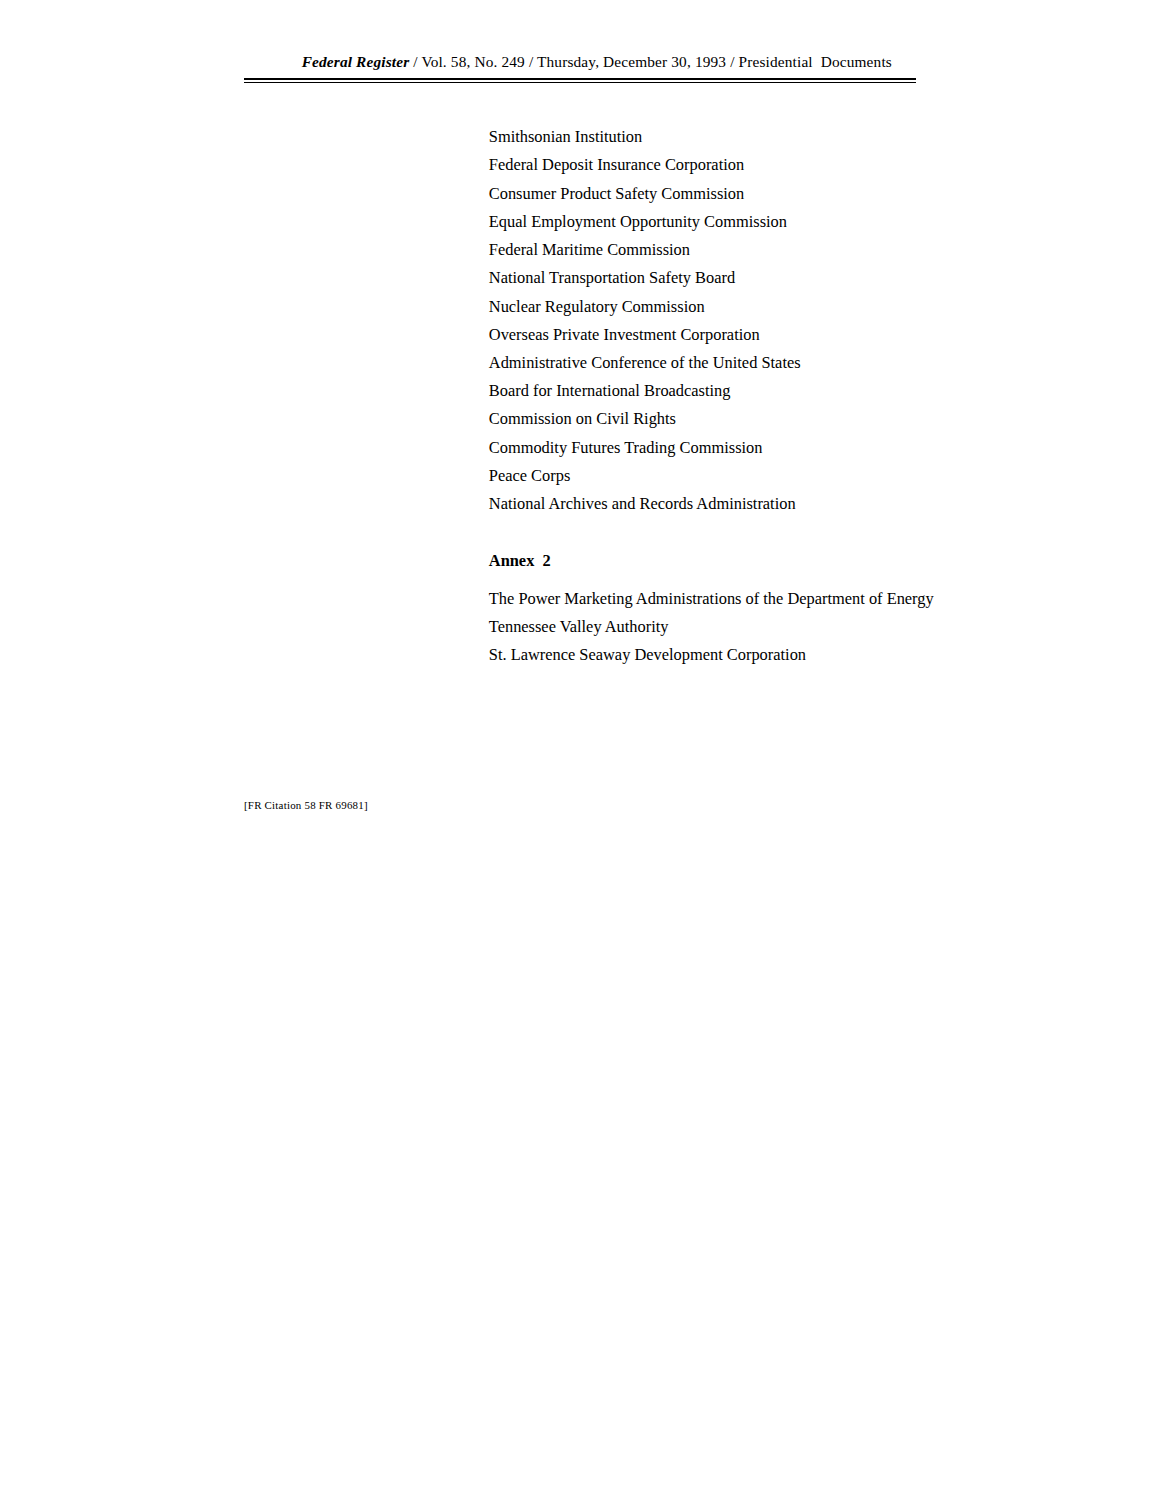Federal Register / Vol. 58, No. 249 / Thursday, December 30, 1993 / Presidential Documents
Smithsonian Institution
Federal Deposit Insurance Corporation
Consumer Product Safety Commission
Equal Employment Opportunity Commission
Federal Maritime Commission
National Transportation Safety Board
Nuclear Regulatory Commission
Overseas Private Investment Corporation
Administrative Conference of the United States
Board for International Broadcasting
Commission on Civil Rights
Commodity Futures Trading Commission
Peace Corps
National Archives and Records Administration
Annex 2
The Power Marketing Administrations of the Department of Energy
Tennessee Valley Authority
St. Lawrence Seaway Development Corporation
[FR Citation 58 FR 69681]